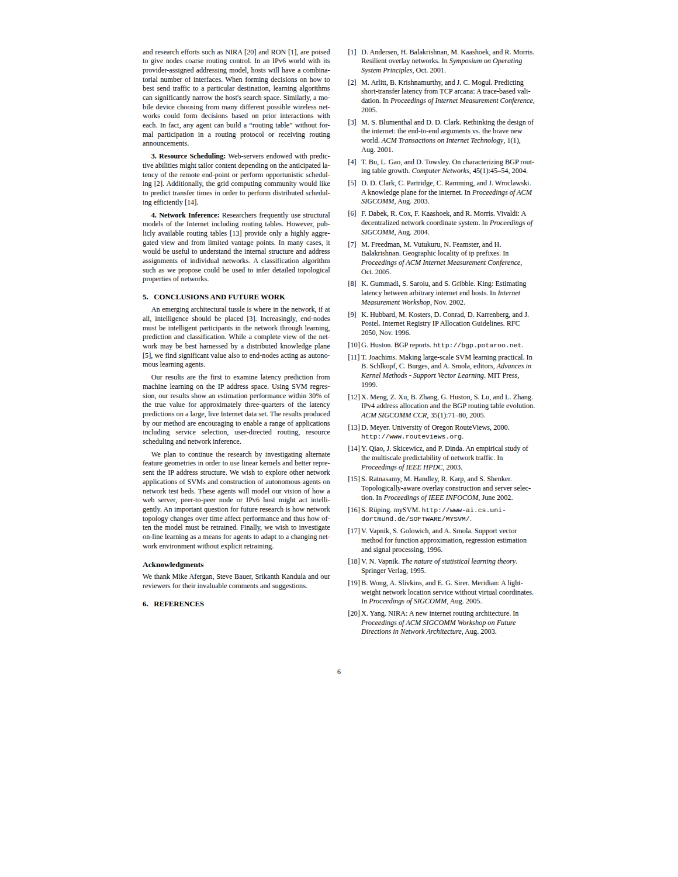and research efforts such as NIRA [20] and RON [1], are poised to give nodes coarse routing control. In an IPv6 world with its provider-assigned addressing model, hosts will have a combinatorial number of interfaces. When forming decisions on how to best send traffic to a particular destination, learning algorithms can significantly narrow the host's search space. Similarly, a mobile device choosing from many different possible wireless networks could form decisions based on prior interactions with each. In fact, any agent can build a “routing table” without formal participation in a routing protocol or receiving routing announcements.
3. Resource Scheduling: Web-servers endowed with predictive abilities might tailor content depending on the anticipated latency of the remote end-point or perform opportunistic scheduling [2]. Additionally, the grid computing community would like to predict transfer times in order to perform distributed scheduling efficiently [14].
4. Network Inference: Researchers frequently use structural models of the Internet including routing tables. However, publicly available routing tables [13] provide only a highly aggregated view and from limited vantage points. In many cases, it would be useful to understand the internal structure and address assignments of individual networks. A classification algorithm such as we propose could be used to infer detailed topological properties of networks.
5. CONCLUSIONS AND FUTURE WORK
An emerging architectural tussle is where in the network, if at all, intelligence should be placed [3]. Increasingly, end-nodes must be intelligent participants in the network through learning, prediction and classification. While a complete view of the network may be best harnessed by a distributed knowledge plane [5], we find significant value also to end-nodes acting as autonomous learning agents.
Our results are the first to examine latency prediction from machine learning on the IP address space. Using SVM regression, our results show an estimation performance within 30% of the true value for approximately three-quarters of the latency predictions on a large, live Internet data set. The results produced by our method are encouraging to enable a range of applications including service selection, user-directed routing, resource scheduling and network inference.
We plan to continue the research by investigating alternate feature geometries in order to use linear kernels and better represent the IP address structure. We wish to explore other network applications of SVMs and construction of autonomous agents on network test beds. These agents will model our vision of how a web server, peer-to-peer node or IPv6 host might act intelligently. An important question for future research is how network topology changes over time affect performance and thus how often the model must be retrained. Finally, we wish to investigate on-line learning as a means for agents to adapt to a changing network environment without explicit retraining.
Acknowledgments
We thank Mike Afergan, Steve Bauer, Srikanth Kandula and our reviewers for their invaluable comments and suggestions.
6. REFERENCES
[1] D. Andersen, H. Balakrishnan, M. Kaashoek, and R. Morris. Resilient overlay networks. In Symposium on Operating System Principles, Oct. 2001.
[2] M. Arlitt, B. Krishnamurthy, and J. C. Mogul. Predicting short-transfer latency from TCP arcana: A trace-based validation. In Proceedings of Internet Measurement Conference, 2005.
[3] M. S. Blumenthal and D. D. Clark. Rethinking the design of the internet: the end-to-end arguments vs. the brave new world. ACM Transactions on Internet Technology, 1(1), Aug. 2001.
[4] T. Bu, L. Gao, and D. Towsley. On characterizing BGP routing table growth. Computer Networks, 45(1):45–54, 2004.
[5] D. D. Clark, C. Partridge, C. Ramming, and J. Wroclawski. A knowledge plane for the internet. In Proceedings of ACM SIGCOMM, Aug. 2003.
[6] F. Dabek, R. Cox, F. Kaashoek, and R. Morris. Vivaldi: A decentralized network coordinate system. In Proceedings of SIGCOMM, Aug. 2004.
[7] M. Freedman, M. Vutukuru, N. Feamster, and H. Balakrishnan. Geographic locality of ip prefixes. In Proceedings of ACM Internet Measurement Conference, Oct. 2005.
[8] K. Gummadi, S. Saroiu, and S. Gribble. King: Estimating latency between arbitrary internet end hosts. In Internet Measurement Workshop, Nov. 2002.
[9] K. Hubbard, M. Kosters, D. Conrad, D. Karrenberg, and J. Postel. Internet Registry IP Allocation Guidelines. RFC 2050, Nov. 1996.
[10] G. Huston. BGP reports. http://bgp.potaroo.net.
[11] T. Joachims. Making large-scale SVM learning practical. In B. Schlkopf, C. Burges, and A. Smola, editors, Advances in Kernel Methods - Support Vector Learning. MIT Press, 1999.
[12] X. Meng, Z. Xu, B. Zhang, G. Huston, S. Lu, and L. Zhang. IPv4 address allocation and the BGP routing table evolution. ACM SIGCOMM CCR, 35(1):71–80, 2005.
[13] D. Meyer. University of Oregon RouteViews, 2000. http://www.routeviews.org.
[14] Y. Qiao, J. Skicewicz, and P. Dinda. An empirical study of the multiscale predictability of network traffic. In Proceedings of IEEE HPDC, 2003.
[15] S. Ratnasamy, M. Handley, R. Karp, and S. Shenker. Topologically-aware overlay construction and server selection. In Proceedings of IEEE INFOCOM, June 2002.
[16] S. Rüping. mySVM. http://www-ai.cs.uni-dortmund.de/SOFTWARE/MYSVM/.
[17] V. Vapnik, S. Golowich, and A. Smola. Support vector method for function approximation, regression estimation and signal processing, 1996.
[18] V. N. Vapnik. The nature of statistical learning theory. Springer Verlag, 1995.
[19] B. Wong, A. Slivkins, and E. G. Sirer. Meridian: A lightweight network location service without virtual coordinates. In Proceedings of SIGCOMM, Aug. 2005.
[20] X. Yang. NIRA: A new internet routing architecture. In Proceedings of ACM SIGCOMM Workshop on Future Directions in Network Architecture, Aug. 2003.
6